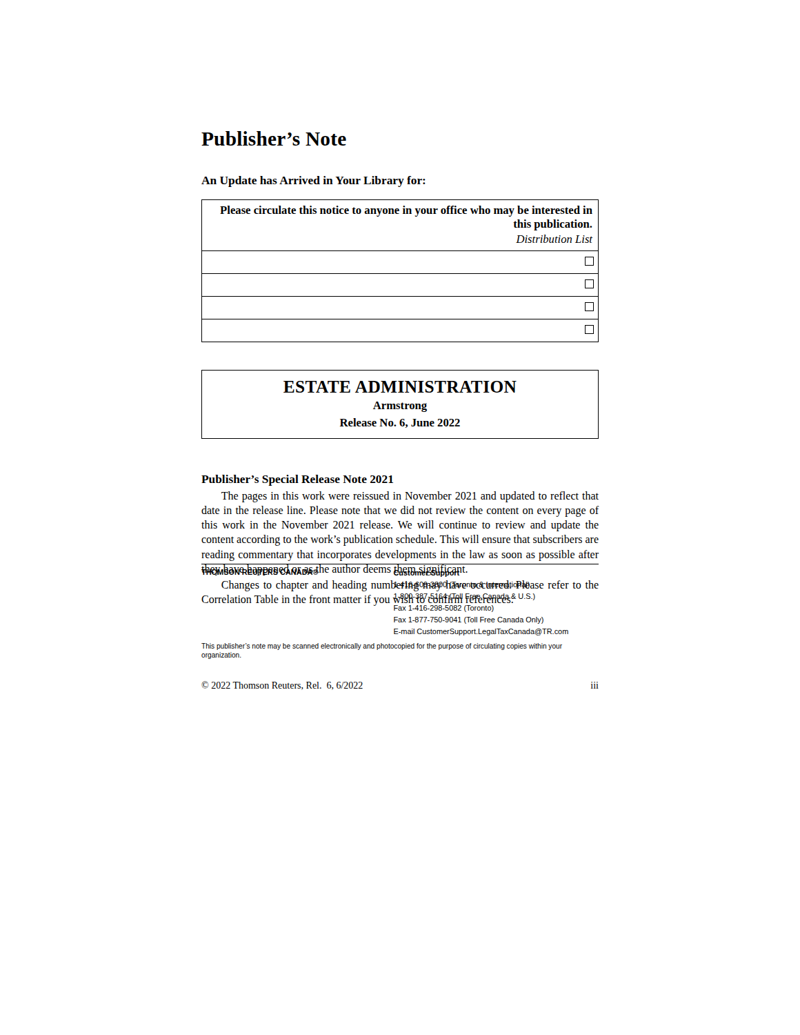Publisher’s Note
An Update has Arrived in Your Library for:
| Please circulate this notice to anyone in your office who may be interested in this publication. Distribution List |
| ESTATE ADMINISTRATION Armstrong Release No. 6, June 2022 |
Publisher’s Special Release Note 2021
The pages in this work were reissued in November 2021 and updated to reflect that date in the release line. Please note that we did not review the content on every page of this work in the November 2021 release. We will continue to review and update the content according to the work’s publication schedule. This will ensure that subscribers are reading commentary that incorporates developments in the law as soon as possible after they have happened or as the author deems them significant.
Changes to chapter and heading numbering may have occurred. Please refer to the Correlation Table in the front matter if you wish to confirm references.
| THOMSON REUTERS CANADA® | Customer Support 1-416-609-3800 (Toronto & International) 1-800-387-5164 (Toll Free Canada & U.S.) Fax 1-416-298-5082 (Toronto) Fax 1-877-750-9041 (Toll Free Canada Only) E-mail CustomerSupport.LegalTaxCanada@TR.com |
This publisher’s note may be scanned electronically and photocopied for the purpose of circulating copies within your organization.
© 2022 Thomson Reuters, Rel. 6, 6/2022 iii